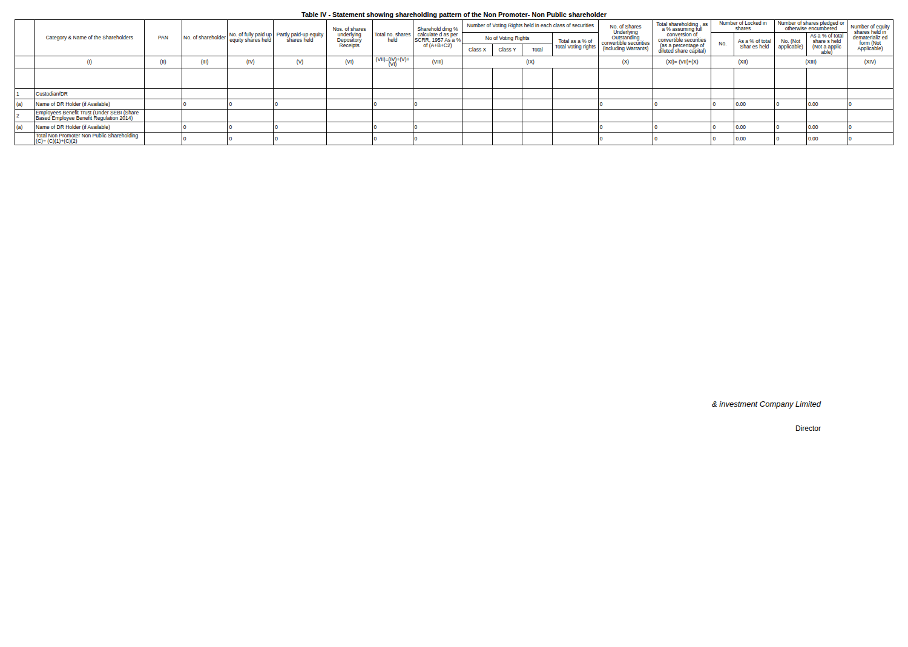Table IV - Statement showing shareholding pattern of the Non Promoter- Non Public shareholder
| | Category & Name of the Shareholders | PAN | No. of shareholder | No. of fully paid up equity shares held | Partly paid-up equity shares held | Nos. of shares underlying Depository Receipts | Total no. shares held | Sharehold ding % calculate d as per SCRR, 1957 As a % of (A+B+C2) | Number of Voting Rights held in each class of securities | No. of Shares Underlying Outstanding convertible securities (including Warrants) | Total shareholding , as a % assuming full conversion of convertible securities (as a percentage of diluted share capital) | Number of Locked in shares | Number of shares pledged or otherwise encumbered | Number of equity shares held in dematerializ ed form (Not Applicable) |
| --- | --- | --- | --- | --- | --- | --- | --- | --- | --- | --- | --- | --- | --- | --- |
| No of Voting Rights | Total as a % of Total Voting rights | No. | As a % of total Shar es held | No. (Not applicable) | As a % of total share s held (Not a applic able) |
| Class X | Class Y | Total |
| | (I) | (II) | (III) | (IV) | (V) | (VI) | (VII)=(IV)+(V)+(VI) | (VIII) | (IX) | (X) | (XI)= (VII)+(X) | (XII) | (XIII) | (XIV) |
| 1 | Custodian/DR | | | | | | | | | | | | | | | | | | |
| (a) | Name of DR Holder (if Available) | | 0 | 0 | 0 | | 0 | 0 | | | | | 0 | 0 | 0 | 0.00 | 0 | 0.00 | 0 |
| 2 | Employees Benefit Trust (Under SEBI (Share Based Employee Benefit Regulation 2014) | | | | | | | | | | | | | | | | | | |
| (a) | Name of DR Holder (if Available) | | 0 | 0 | 0 | | 0 | 0 | | | | | 0 | 0 | 0 | 0.00 | 0 | 0.00 | 0 |
| | Total Non Promoter Non Public Shareholding (C)= (C)(1)+(C)(2) | | 0 | 0 | 0 | | 0 | 0 | | | | | 0 | 0 | 0 | 0.00 | 0 | 0.00 | 0 |
& investment Company Limited
Director